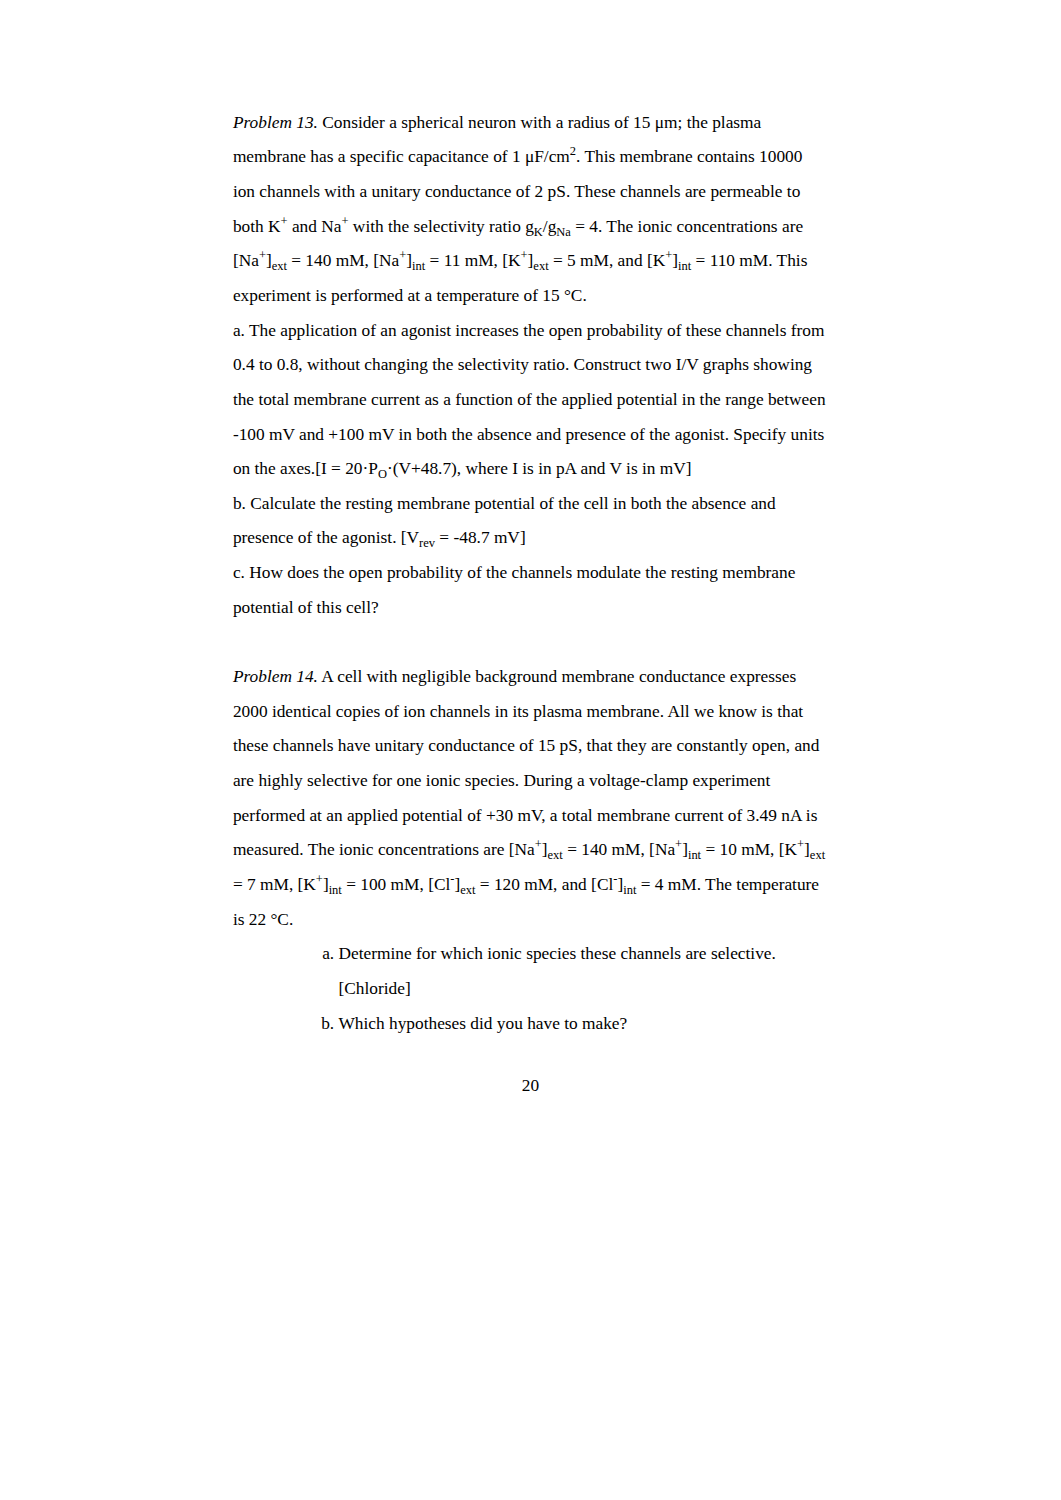Problem 13. Consider a spherical neuron with a radius of 15 μm; the plasma membrane has a specific capacitance of 1 μF/cm2. This membrane contains 10000 ion channels with a unitary conductance of 2 pS. These channels are permeable to both K+ and Na+ with the selectivity ratio gK/gNa = 4. The ionic concentrations are [Na+]ext = 140 mM, [Na+]int = 11 mM, [K+]ext = 5 mM, and [K+]int = 110 mM. This experiment is performed at a temperature of 15 °C.
a. The application of an agonist increases the open probability of these channels from 0.4 to 0.8, without changing the selectivity ratio. Construct two I/V graphs showing the total membrane current as a function of the applied potential in the range between -100 mV and +100 mV in both the absence and presence of the agonist. Specify units on the axes.[I = 20·PO·(V+48.7), where I is in pA and V is in mV]
b. Calculate the resting membrane potential of the cell in both the absence and presence of the agonist. [Vrev = -48.7 mV]
c. How does the open probability of the channels modulate the resting membrane potential of this cell?
Problem 14. A cell with negligible background membrane conductance expresses 2000 identical copies of ion channels in its plasma membrane. All we know is that these channels have unitary conductance of 15 pS, that they are constantly open, and are highly selective for one ionic species. During a voltage-clamp experiment performed at an applied potential of +30 mV, a total membrane current of 3.49 nA is measured. The ionic concentrations are [Na+]ext = 140 mM, [Na+]int = 10 mM, [K+]ext = 7 mM, [K+]int = 100 mM, [Cl-]ext = 120 mM, and [Cl-]int = 4 mM. The temperature is 22 °C.
Determine for which ionic species these channels are selective. [Chloride]
Which hypotheses did you have to make?
20